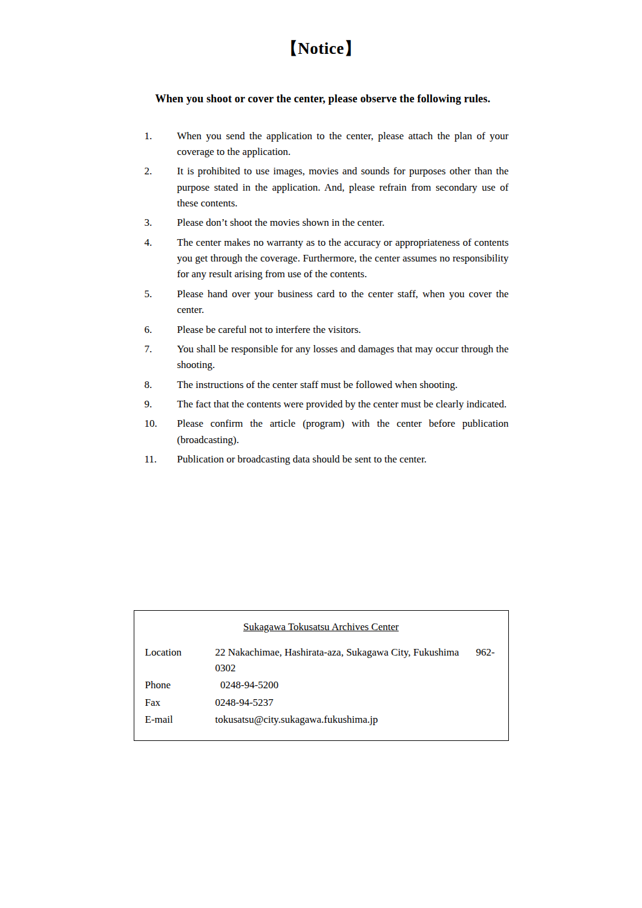【Notice】
When you shoot or cover the center, please observe the following rules.
1. When you send the application to the center, please attach the plan of your coverage to the application.
2. It is prohibited to use images, movies and sounds for purposes other than the purpose stated in the application. And, please refrain from secondary use of these contents.
3. Please don’t shoot the movies shown in the center.
4. The center makes no warranty as to the accuracy or appropriateness of contents you get through the coverage. Furthermore, the center assumes no responsibility for any result arising from use of the contents.
5. Please hand over your business card to the center staff, when you cover the center.
6. Please be careful not to interfere the visitors.
7. You shall be responsible for any losses and damages that may occur through the shooting.
8. The instructions of the center staff must be followed when shooting.
9. The fact that the contents were provided by the center must be clearly indicated.
10. Please confirm the article (program) with the center before publication (broadcasting).
11. Publication or broadcasting data should be sent to the center.
Sukagawa Tokusatsu Archives Center
| Location | 22 Nakachimae, Hashirata-aza, Sukagawa City, Fukushima 962-0302 |
| Phone | 0248-94-5200 |
| Fax | 0248-94-5237 |
| E-mail | tokusatsu@city.sukagawa.fukushima.jp |